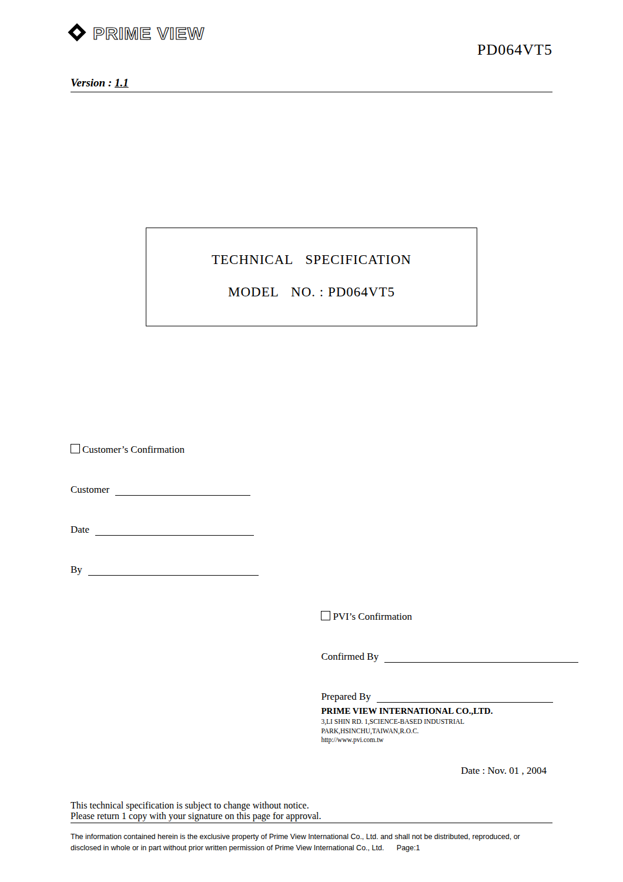PRIME VIEW
PD064VT5
Version : 1.1
TECHNICAL SPECIFICATION
MODEL NO. : PD064VT5
Customer’s Confirmation
Customer
Date
By
PVI’s Confirmation
Confirmed By
Prepared By
PRIME VIEW INTERNATIONAL CO.,LTD.
3,LI SHIN RD. 1,SCIENCE-BASED INDUSTRIAL
PARK,HSINCHU,TAIWAN,R.O.C.
http://www.pvi.com.tw
Date : Nov. 01 , 2004
This technical specification is subject to change without notice.
Please return 1 copy with your signature on this page for approval.
The information contained herein is the exclusive property of Prime View International Co., Ltd. and shall not be distributed, reproduced, or disclosed in whole or in part without prior written permission of Prime View International Co., Ltd. Page:1